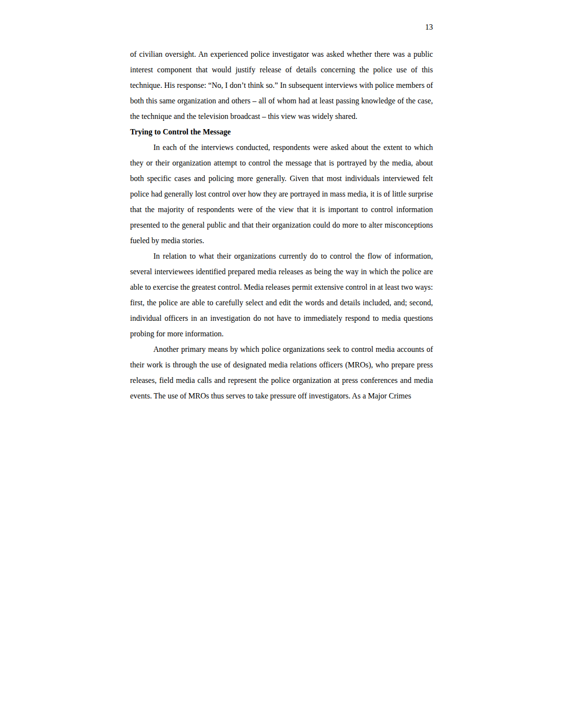13
of civilian oversight. An experienced police investigator was asked whether there was a public interest component that would justify release of details concerning the police use of this technique. His response: “No, I don’t think so.” In subsequent interviews with police members of both this same organization and others – all of whom had at least passing knowledge of the case, the technique and the television broadcast – this view was widely shared.
Trying to Control the Message
In each of the interviews conducted, respondents were asked about the extent to which they or their organization attempt to control the message that is portrayed by the media, about both specific cases and policing more generally. Given that most individuals interviewed felt police had generally lost control over how they are portrayed in mass media, it is of little surprise that the majority of respondents were of the view that it is important to control information presented to the general public and that their organization could do more to alter misconceptions fueled by media stories.
In relation to what their organizations currently do to control the flow of information, several interviewees identified prepared media releases as being the way in which the police are able to exercise the greatest control. Media releases permit extensive control in at least two ways: first, the police are able to carefully select and edit the words and details included, and; second, individual officers in an investigation do not have to immediately respond to media questions probing for more information.
Another primary means by which police organizations seek to control media accounts of their work is through the use of designated media relations officers (MROs), who prepare press releases, field media calls and represent the police organization at press conferences and media events. The use of MROs thus serves to take pressure off investigators. As a Major Crimes